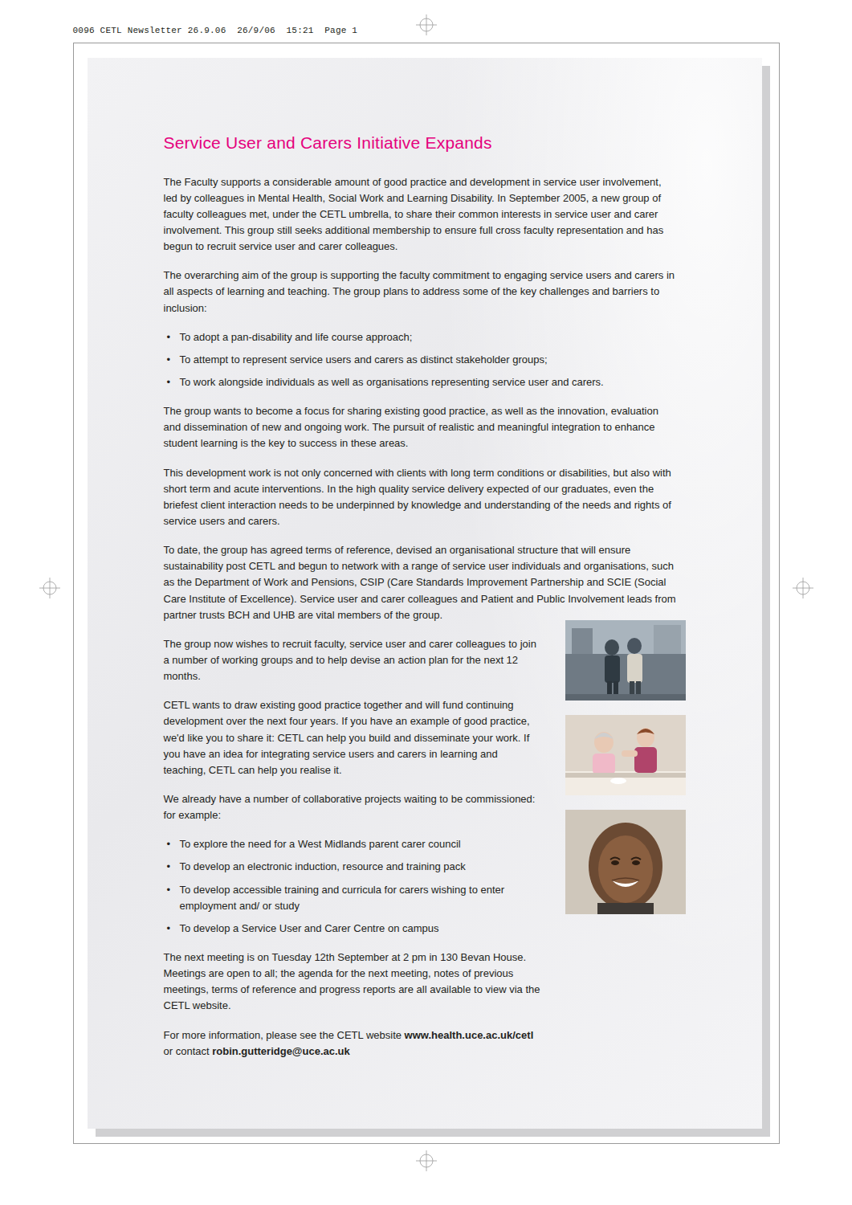0096 CETL Newsletter 26.9.06 26/9/06 15:21 Page 1
Service User and Carers Initiative Expands
The Faculty supports a considerable amount of good practice and development in service user involvement, led by colleagues in Mental Health, Social Work and Learning Disability. In September 2005, a new group of faculty colleagues met, under the CETL umbrella, to share their common interests in service user and carer involvement. This group still seeks additional membership to ensure full cross faculty representation and has begun to recruit service user and carer colleagues.
The overarching aim of the group is supporting the faculty commitment to engaging service users and carers in all aspects of learning and teaching. The group plans to address some of the key challenges and barriers to inclusion:
To adopt a pan-disability and life course approach;
To attempt to represent service users and carers as distinct stakeholder groups;
To work alongside individuals as well as organisations representing service user and carers.
The group wants to become a focus for sharing existing good practice, as well as the innovation, evaluation and dissemination of new and ongoing work. The pursuit of realistic and meaningful integration to enhance student learning is the key to success in these areas.
This development work is not only concerned with clients with long term conditions or disabilities, but also with short term and acute interventions. In the high quality service delivery expected of our graduates, even the briefest client interaction needs to be underpinned by knowledge and understanding of the needs and rights of service users and carers.
To date, the group has agreed terms of reference, devised an organisational structure that will ensure sustainability post CETL and begun to network with a range of service user individuals and organisations, such as the Department of Work and Pensions, CSIP (Care Standards Improvement Partnership and SCIE (Social Care Institute of Excellence). Service user and carer colleagues and Patient and Public Involvement leads from partner trusts BCH and UHB are vital members of the group.
The group now wishes to recruit faculty, service user and carer colleagues to join a number of working groups and to help devise an action plan for the next 12 months.
CETL wants to draw existing good practice together and will fund continuing development over the next four years. If you have an example of good practice, we'd like you to share it: CETL can help you build and disseminate your work. If you have an idea for integrating service users and carers in learning and teaching, CETL can help you realise it.
We already have a number of collaborative projects waiting to be commissioned: for example:
To explore the need for a West Midlands parent carer council
To develop an electronic induction, resource and training pack
To develop accessible training and curricula for carers wishing to enter employment and/ or study
To develop a Service User and Carer Centre on campus
The next meeting is on Tuesday 12th September at 2 pm in 130 Bevan House. Meetings are open to all; the agenda for the next meeting, notes of previous meetings, terms of reference and progress reports are all available to view via the CETL website.
For more information, please see the CETL website www.health.uce.ac.uk/cetl or contact robin.gutteridge@uce.ac.uk